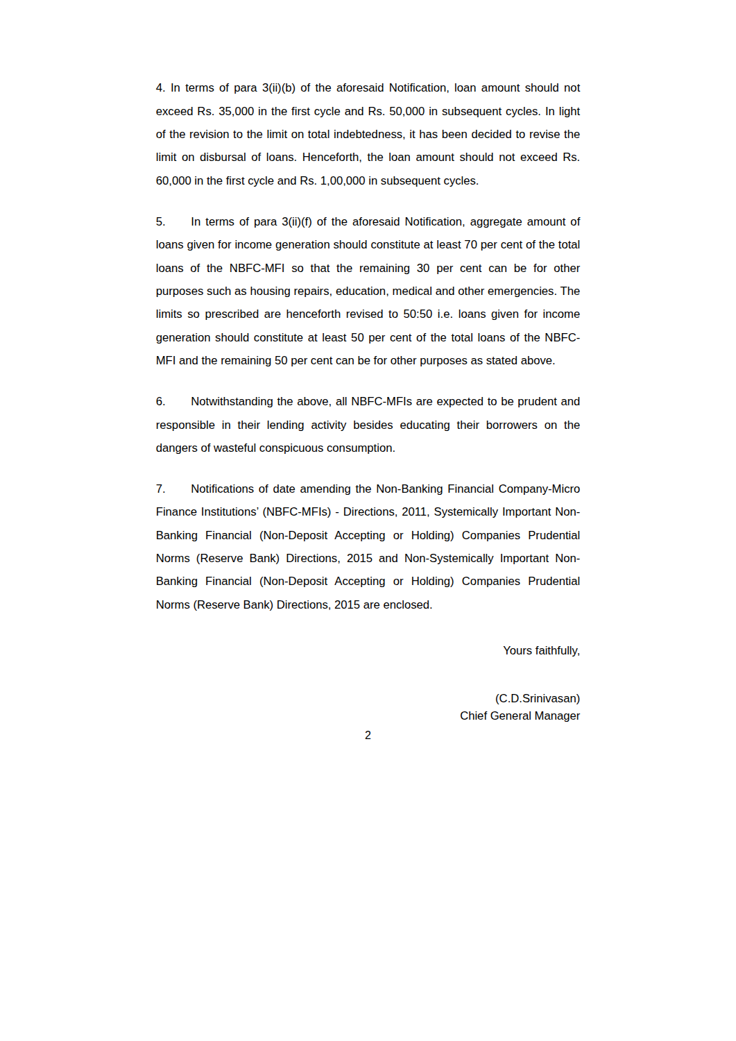4. In terms of para 3(ii)(b) of the aforesaid Notification, loan amount should not exceed Rs. 35,000 in the first cycle and Rs. 50,000 in subsequent cycles. In light of the revision to the limit on total indebtedness, it has been decided to revise the limit on disbursal of loans. Henceforth, the loan amount should not exceed Rs. 60,000 in the first cycle and Rs. 1,00,000 in subsequent cycles.
5. In terms of para 3(ii)(f) of the aforesaid Notification, aggregate amount of loans given for income generation should constitute at least 70 per cent of the total loans of the NBFC-MFI so that the remaining 30 per cent can be for other purposes such as housing repairs, education, medical and other emergencies. The limits so prescribed are henceforth revised to 50:50 i.e. loans given for income generation should constitute at least 50 per cent of the total loans of the NBFC-MFI and the remaining 50 per cent can be for other purposes as stated above.
6. Notwithstanding the above, all NBFC-MFIs are expected to be prudent and responsible in their lending activity besides educating their borrowers on the dangers of wasteful conspicuous consumption.
7. Notifications of date amending the Non-Banking Financial Company-Micro Finance Institutions’ (NBFC-MFIs) - Directions, 2011, Systemically Important Non-Banking Financial (Non-Deposit Accepting or Holding) Companies Prudential Norms (Reserve Bank) Directions, 2015 and Non-Systemically Important Non-Banking Financial (Non-Deposit Accepting or Holding) Companies Prudential Norms (Reserve Bank) Directions, 2015 are enclosed.
Yours faithfully,
(C.D.Srinivasan)
Chief General Manager
2